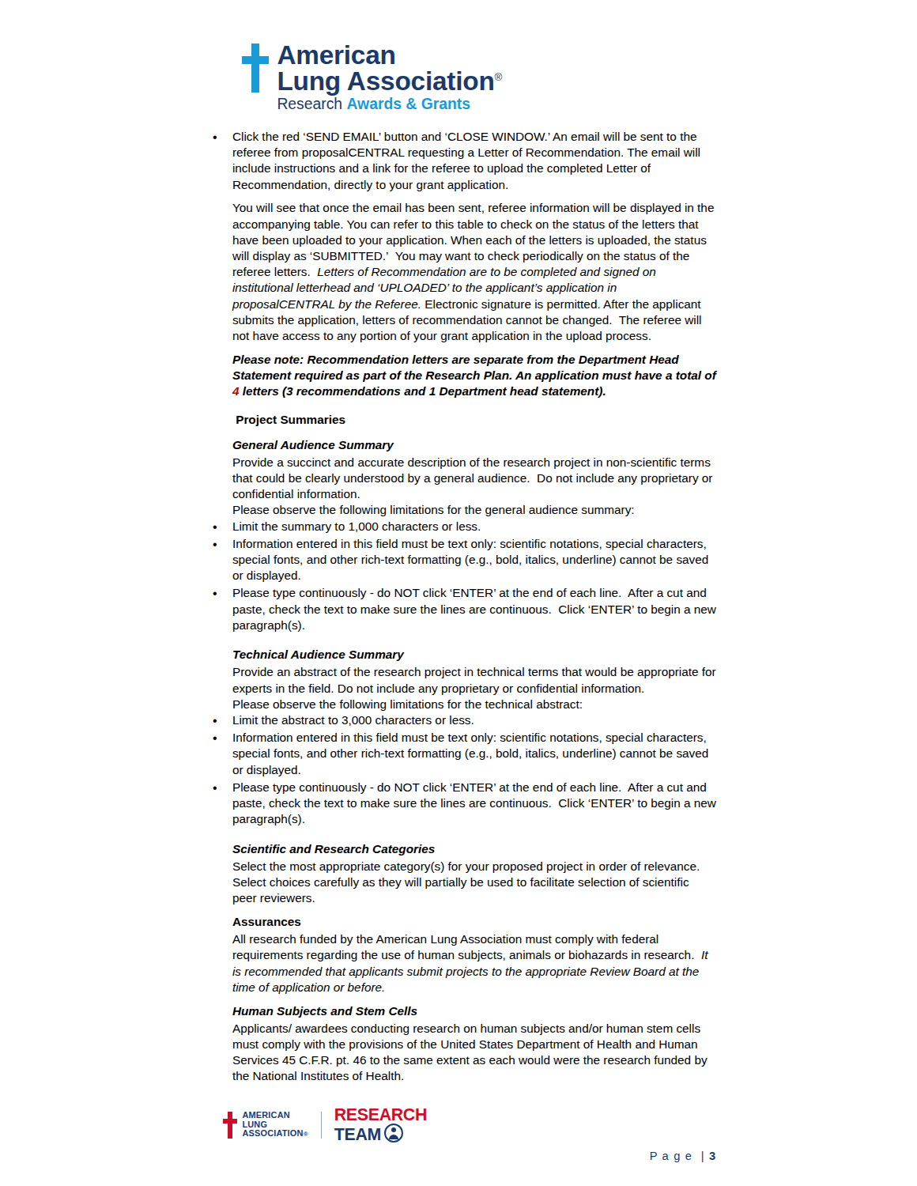American Lung Association® Research Awards & Grants
Click the red ‘SEND EMAIL’ button and ‘CLOSE WINDOW.’ An email will be sent to the referee from proposalCENTRAL requesting a Letter of Recommendation. The email will include instructions and a link for the referee to upload the completed Letter of Recommendation, directly to your grant application.
You will see that once the email has been sent, referee information will be displayed in the accompanying table. You can refer to this table to check on the status of the letters that have been uploaded to your application. When each of the letters is uploaded, the status will display as ‘SUBMITTED.’ You may want to check periodically on the status of the referee letters. Letters of Recommendation are to be completed and signed on institutional letterhead and ‘UPLOADED’ to the applicant’s application in proposalCENTRAL by the Referee. Electronic signature is permitted. After the applicant submits the application, letters of recommendation cannot be changed. The referee will not have access to any portion of your grant application in the upload process.
Please note: Recommendation letters are separate from the Department Head Statement required as part of the Research Plan. An application must have a total of 4 letters (3 recommendations and 1 Department head statement).
Project Summaries
General Audience Summary
Provide a succinct and accurate description of the research project in non-scientific terms that could be clearly understood by a general audience. Do not include any proprietary or confidential information.
Please observe the following limitations for the general audience summary:
Limit the summary to 1,000 characters or less.
Information entered in this field must be text only: scientific notations, special characters, special fonts, and other rich-text formatting (e.g., bold, italics, underline) cannot be saved or displayed.
Please type continuously - do NOT click ‘ENTER’ at the end of each line. After a cut and paste, check the text to make sure the lines are continuous. Click ‘ENTER’ to begin a new paragraph(s).
Technical Audience Summary
Provide an abstract of the research project in technical terms that would be appropriate for experts in the field. Do not include any proprietary or confidential information.
Please observe the following limitations for the technical abstract:
Limit the abstract to 3,000 characters or less.
Information entered in this field must be text only: scientific notations, special characters, special fonts, and other rich-text formatting (e.g., bold, italics, underline) cannot be saved or displayed.
Please type continuously - do NOT click ‘ENTER’ at the end of each line. After a cut and paste, check the text to make sure the lines are continuous. Click ‘ENTER’ to begin a new paragraph(s).
Scientific and Research Categories
Select the most appropriate category(s) for your proposed project in order of relevance. Select choices carefully as they will partially be used to facilitate selection of scientific peer reviewers.
Assurances
All research funded by the American Lung Association must comply with federal requirements regarding the use of human subjects, animals or biohazards in research. It is recommended that applicants submit projects to the appropriate Review Board at the time of application or before.
Human Subjects and Stem Cells
Applicants/ awardees conducting research on human subjects and/or human stem cells must comply with the provisions of the United States Department of Health and Human Services 45 C.F.R. pt. 46 to the same extent as each would were the research funded by the National Institutes of Health.
AMERICAN
LUNG
ASSOCIATION®
RESEARCH TEAM
P a g e | 3